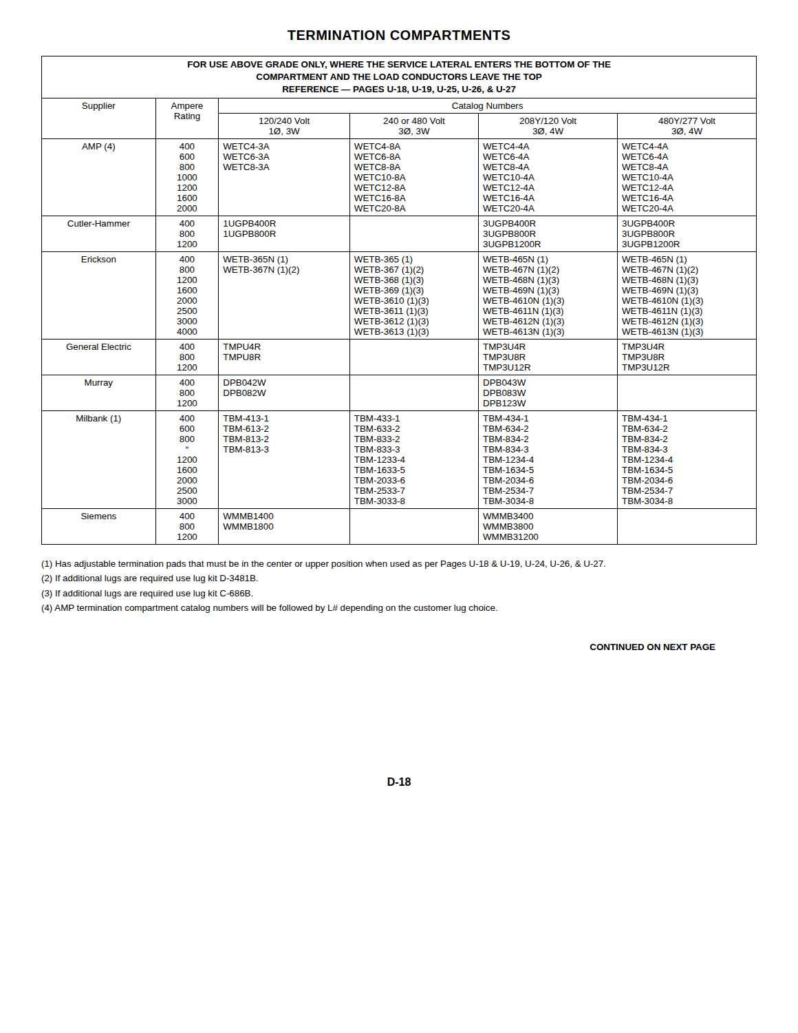TERMINATION COMPARTMENTS
| FOR USE ABOVE GRADE ONLY, WHERE THE SERVICE LATERAL ENTERS THE BOTTOM OF THE COMPARTMENT AND THE LOAD CONDUCTORS LEAVE THE TOP REFERENCE — PAGES U-18, U-19, U-25, U-26, & U-27 |
| Supplier | Ampere Rating | Catalog Numbers |
| 120/240 Volt 1Ø, 3W | 240 or 480 Volt 3Ø, 3W | 208Y/120 Volt 3Ø, 4W | 480Y/277 Volt 3Ø, 4W |
| AMP (4) | 400 600 800 1000 1200 1600 2000 | WETC4-3A WETC6-3A WETC8-3A | WETC4-8A WETC6-8A WETC8-8A WETC10-8A WETC12-8A WETC16-8A WETC20-8A | WETC4-4A WETC6-4A WETC8-4A WETC10-4A WETC12-4A WETC16-4A WETC20-4A | WETC4-4A WETC6-4A WETC8-4A WETC10-4A WETC12-4A WETC16-4A WETC20-4A |
| Cutler-Hammer | 400 800 1200 | 1UGPB400R 1UGPB800R | | 3UGPB400R 3UGPB800R 3UGPB1200R | 3UGPB400R 3UGPB800R 3UGPB1200R |
| Erickson | 400 800 1200 1600 2000 2500 3000 4000 | WETB-365N (1) WETB-367N (1)(2) | WETB-365 (1) WETB-367 (1)(2) WETB-368 (1)(3) WETB-369 (1)(3) WETB-3610 (1)(3) WETB-3611 (1)(3) WETB-3612 (1)(3) WETB-3613 (1)(3) | WETB-465N (1) WETB-467N (1)(2) WETB-468N (1)(3) WETB-469N (1)(3) WETB-4610N (1)(3) WETB-4611N (1)(3) WETB-4612N (1)(3) WETB-4613N (1)(3) | WETB-465N (1) WETB-467N (1)(2) WETB-468N (1)(3) WETB-469N (1)(3) WETB-4610N (1)(3) WETB-4611N (1)(3) WETB-4612N (1)(3) WETB-4613N (1)(3) |
| General Electric | 400 800 1200 | TMPU4R TMPU8R | | TMP3U4R TMP3U8R TMP3U12R | TMP3U4R TMP3U8R TMP3U12R |
| Murray | 400 800 1200 | DPB042W DPB082W | | DPB043W DPB083W DPB123W | |
| Milbank (1) | 400 600 800 “ 1200 1600 2000 2500 3000 | TBM-413-1 TBM-613-2 TBM-813-2 TBM-813-3 | TBM-433-1 TBM-633-2 TBM-833-2 TBM-833-3 TBM-1233-4 TBM-1633-5 TBM-2033-6 TBM-2533-7 TBM-3033-8 | TBM-434-1 TBM-634-2 TBM-834-2 TBM-834-3 TBM-1234-4 TBM-1634-5 TBM-2034-6 TBM-2534-7 TBM-3034-8 | TBM-434-1 TBM-634-2 TBM-834-2 TBM-834-3 TBM-1234-4 TBM-1634-5 TBM-2034-6 TBM-2534-7 TBM-3034-8 |
| Siemens | 400 800 1200 | WMMB1400 WMMB1800 | | WMMB3400 WMMB3800 WMMB31200 | |
(1) Has adjustable termination pads that must be in the center or upper position when used as per Pages U-18 & U-19, U-24, U-26, & U-27.
(2) If additional lugs are required use lug kit D-3481B.
(3) If additional lugs are required use lug kit C-686B.
(4) AMP termination compartment catalog numbers will be followed by L# depending on the customer lug choice.
CONTINUED ON NEXT PAGE
D-18